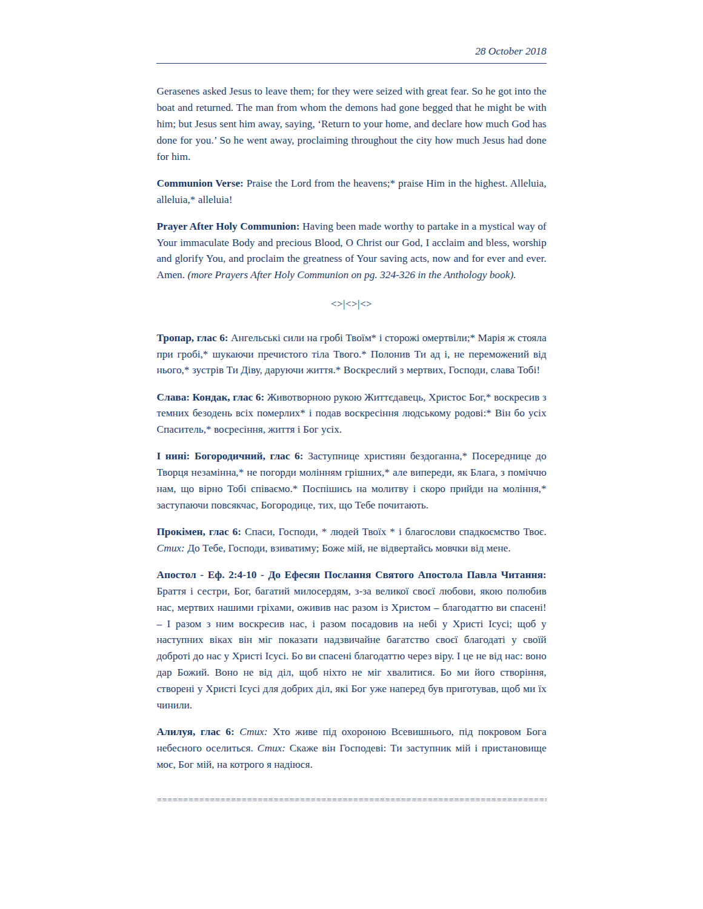28 October 2018
Gerasenes asked Jesus to leave them; for they were seized with great fear. So he got into the boat and returned. The man from whom the demons had gone begged that he might be with him; but Jesus sent him away, saying, ‘Return to your home, and declare how much God has done for you.’ So he went away, proclaiming throughout the city how much Jesus had done for him.
Communion Verse: Praise the Lord from the heavens;* praise Him in the highest. Alleluia, alleluia,* alleluia!
Prayer After Holy Communion: Having been made worthy to partake in a mystical way of Your immaculate Body and precious Blood, O Christ our God, I acclaim and bless, worship and glorify You, and proclaim the greatness of Your saving acts, now and for ever and ever. Amen. (more Prayers After Holy Communion on pg. 324-326 in the Anthology book).
<>|<>|<>
Тропар, глас 6: Ангельські сили на гробі Твоїм* і сторожі омертвіли;* Марія ж стояла при гробі,* шукаючи пречистого тіла Твого.* Полонив Ти ад і, не переможений від нього,* зустрів Ти Діву, даруючи життя.* Воскреслий з мертвих, Господи, слава Тобі!
Слава: Кондак, глас 6: Животворною рукою Життєдавець, Христос Бог,* воскресив з темних безодень всіх померлих* і подав воскресіння людському родові:* Він бо усіх Спаситель,* восресіння, життя і Бог усіх.
І нині: Богородичний, глас 6: Заступнице християн бездоганна,* Посереднице до Творця незамінна,* не погорди молінням грішних,* але випереди, як Блага, з поміччю нам, що вірно Тобі співаємо.* Поспішись на молитву і скоро прийди на моління,* заступаючи повсякчас, Богородице, тих, що Тебе почитають.
Прокімен, глас 6: Спаси, Господи, * людей Твоїх * і благослови спадкоємство Твоє. Стих: До Тебе, Господи, взиватиму; Боже мій, не відвертайсь мовчки від мене.
Апостол - Еф. 2:4-10 - До Ефесян Послання Святого Апостола Павла Читання: Браття і сестри, Бог, багатий милосердям, з-за великої своєї любови, якою полюбив нас, мертвих нашими гріхами, оживив нас разом із Христом – благодаттю ви спасені! – І разом з ним воскресив нас, і разом посадовив на небі у Христі Ісусі; щоб у наступних віках він міг показати надзвичайне багатство своєї благодаті у своїй доброті до нас у Христі Ісусі. Бо ви спасені благодаттю через віру. І це не від нас: воно дар Божий. Воно не від діл, щоб ніхто не міг хвалитися. Бо ми його створіння, створені у Христі Ісусі для добрих діл, які Бог уже наперед був приготував, щоб ми їх чинили.
Алилуя, глас 6: Стих: Хто живе під охороною Всевишнього, під покровом Бога небесного оселиться. Стих: Скаже він Господеві: Ти заступник мій і пристановище моє, Бог мій, на котрого я надіюся.
=======================================================================================================